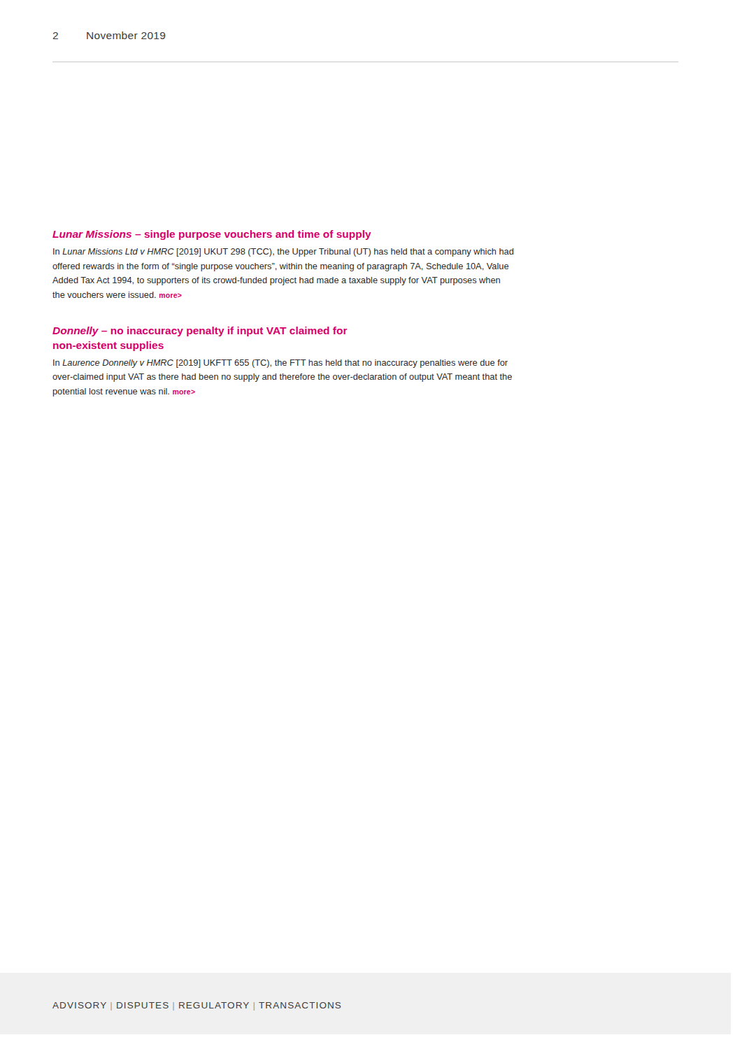2 November 2019
Lunar Missions – single purpose vouchers and time of supply
In Lunar Missions Ltd v HMRC [2019] UKUT 298 (TCC), the Upper Tribunal (UT) has held that a company which had offered rewards in the form of “single purpose vouchers”, within the meaning of paragraph 7A, Schedule 10A, Value Added Tax Act 1994, to supporters of its crowd-funded project had made a taxable supply for VAT purposes when the vouchers were issued. more>
Donnelly – no inaccuracy penalty if input VAT claimed for
non-existent supplies
In Laurence Donnelly v HMRC [2019] UKFTT 655 (TC), the FTT has held that no inaccuracy penalties were due for over-claimed input VAT as there had been no supply and therefore the over-declaration of output VAT meant that the potential lost revenue was nil. more>
ADVISORY|DISPUTES|REGULATORY|TRANSACTIONS